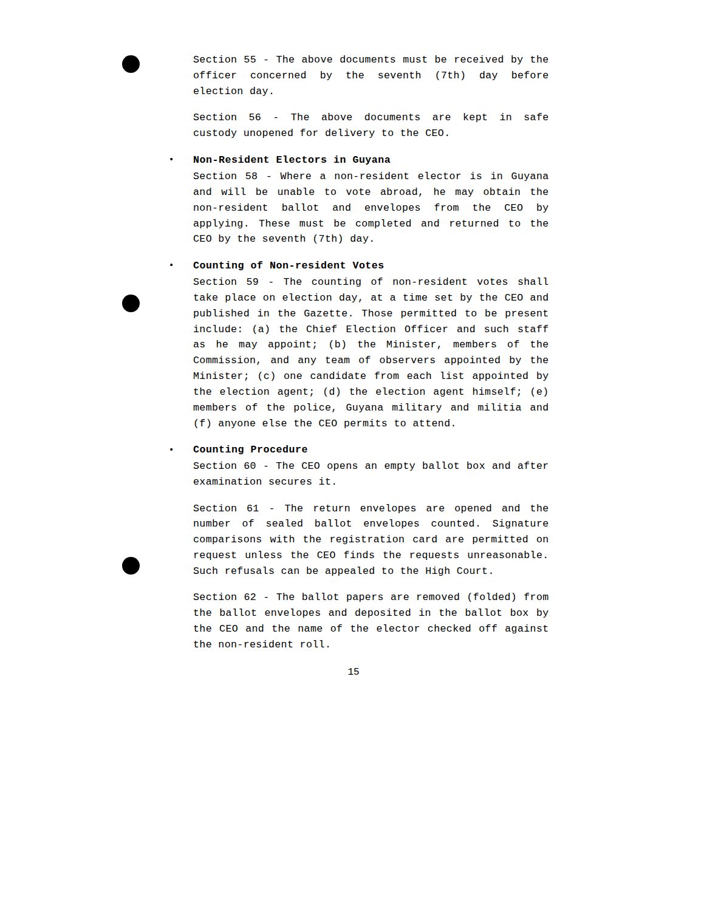Section 55 - The above documents must be received by the officer concerned by the seventh (7th) day before election day.
Section 56 - The above documents are kept in safe custody unopened for delivery to the CEO.
•
Non-Resident Electors in Guyana
Section 58 - Where a non-resident elector is in Guyana and will be unable to vote abroad, he may obtain the non-resident ballot and envelopes from the CEO by applying. These must be completed and returned to the CEO by the seventh (7th) day.
•
Counting of Non-resident Votes
Section 59 - The counting of non-resident votes shall take place on election day, at a time set by the CEO and published in the Gazette. Those permitted to be present include: (a) the Chief Election Officer and such staff as he may appoint; (b) the Minister, members of the Commission, and any team of observers appointed by the Minister; (c) one candidate from each list appointed by the election agent; (d) the election agent himself; (e) members of the police, Guyana military and militia and (f) anyone else the CEO permits to attend.
•
Counting Procedure
Section 60 - The CEO opens an empty ballot box and after examination secures it.
Section 61 - The return envelopes are opened and the number of sealed ballot envelopes counted. Signature comparisons with the registration card are permitted on request unless the CEO finds the requests unreasonable. Such refusals can be appealed to the High Court.
Section 62 - The ballot papers are removed (folded) from the ballot envelopes and deposited in the ballot box by the CEO and the name of the elector checked off against the non-resident roll.
15